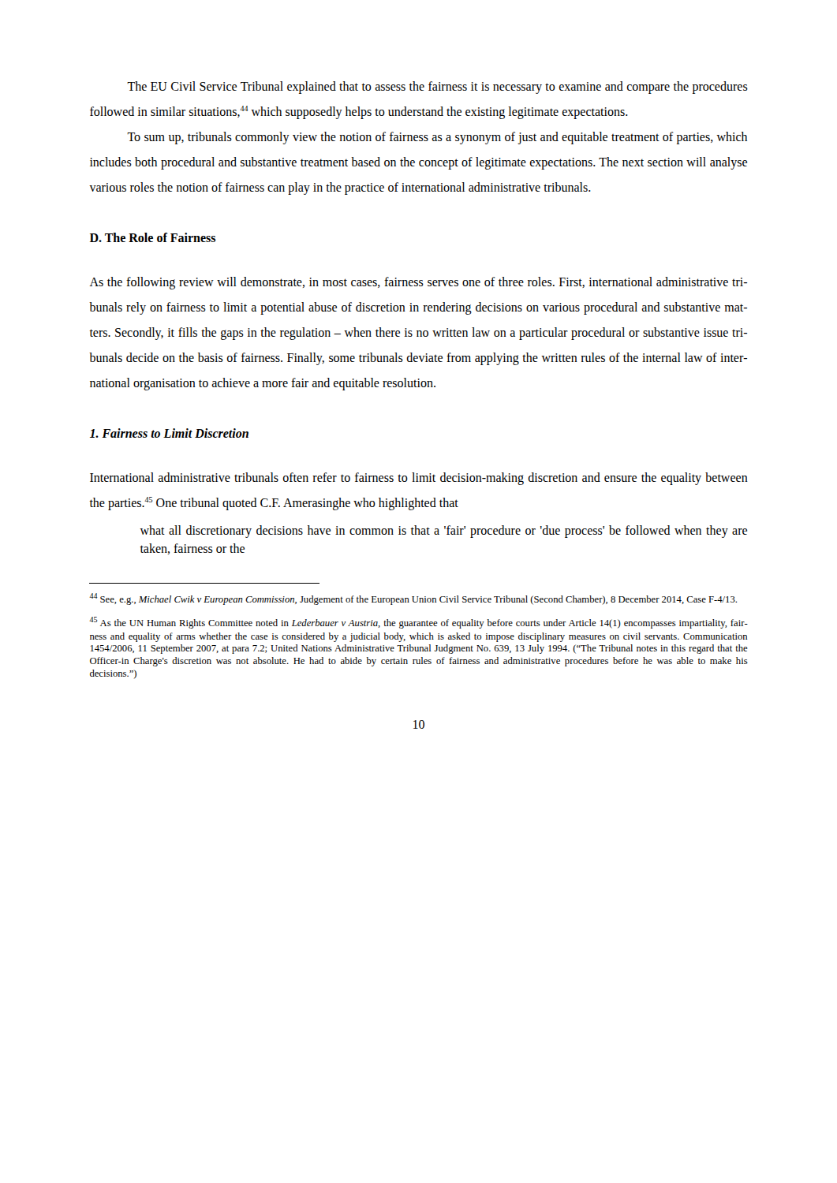The EU Civil Service Tribunal explained that to assess the fairness it is necessary to examine and compare the procedures followed in similar situations,44 which supposedly helps to understand the existing legitimate expectations.
To sum up, tribunals commonly view the notion of fairness as a synonym of just and equitable treatment of parties, which includes both procedural and substantive treatment based on the concept of legitimate expectations. The next section will analyse various roles the notion of fairness can play in the practice of international administrative tribunals.
D. The Role of Fairness
As the following review will demonstrate, in most cases, fairness serves one of three roles. First, international administrative tribunals rely on fairness to limit a potential abuse of discretion in rendering decisions on various procedural and substantive matters. Secondly, it fills the gaps in the regulation – when there is no written law on a particular procedural or substantive issue tribunals decide on the basis of fairness. Finally, some tribunals deviate from applying the written rules of the internal law of international organisation to achieve a more fair and equitable resolution.
1. Fairness to Limit Discretion
International administrative tribunals often refer to fairness to limit decision-making discretion and ensure the equality between the parties.45 One tribunal quoted C.F. Amerasinghe who highlighted that
what all discretionary decisions have in common is that a 'fair' procedure or 'due process' be followed when they are taken, fairness or the
44 See, e.g., Michael Cwik v European Commission, Judgement of the European Union Civil Service Tribunal (Second Chamber), 8 December 2014, Case F-4/13.
45 As the UN Human Rights Committee noted in Lederbauer v Austria, the guarantee of equality before courts under Article 14(1) encompasses impartiality, fairness and equality of arms whether the case is considered by a judicial body, which is asked to impose disciplinary measures on civil servants. Communication 1454/2006, 11 September 2007, at para 7.2; United Nations Administrative Tribunal Judgment No. 639, 13 July 1994. (“The Tribunal notes in this regard that the Officer-in Charge's discretion was not absolute. He had to abide by certain rules of fairness and administrative procedures before he was able to make his decisions.”)
10